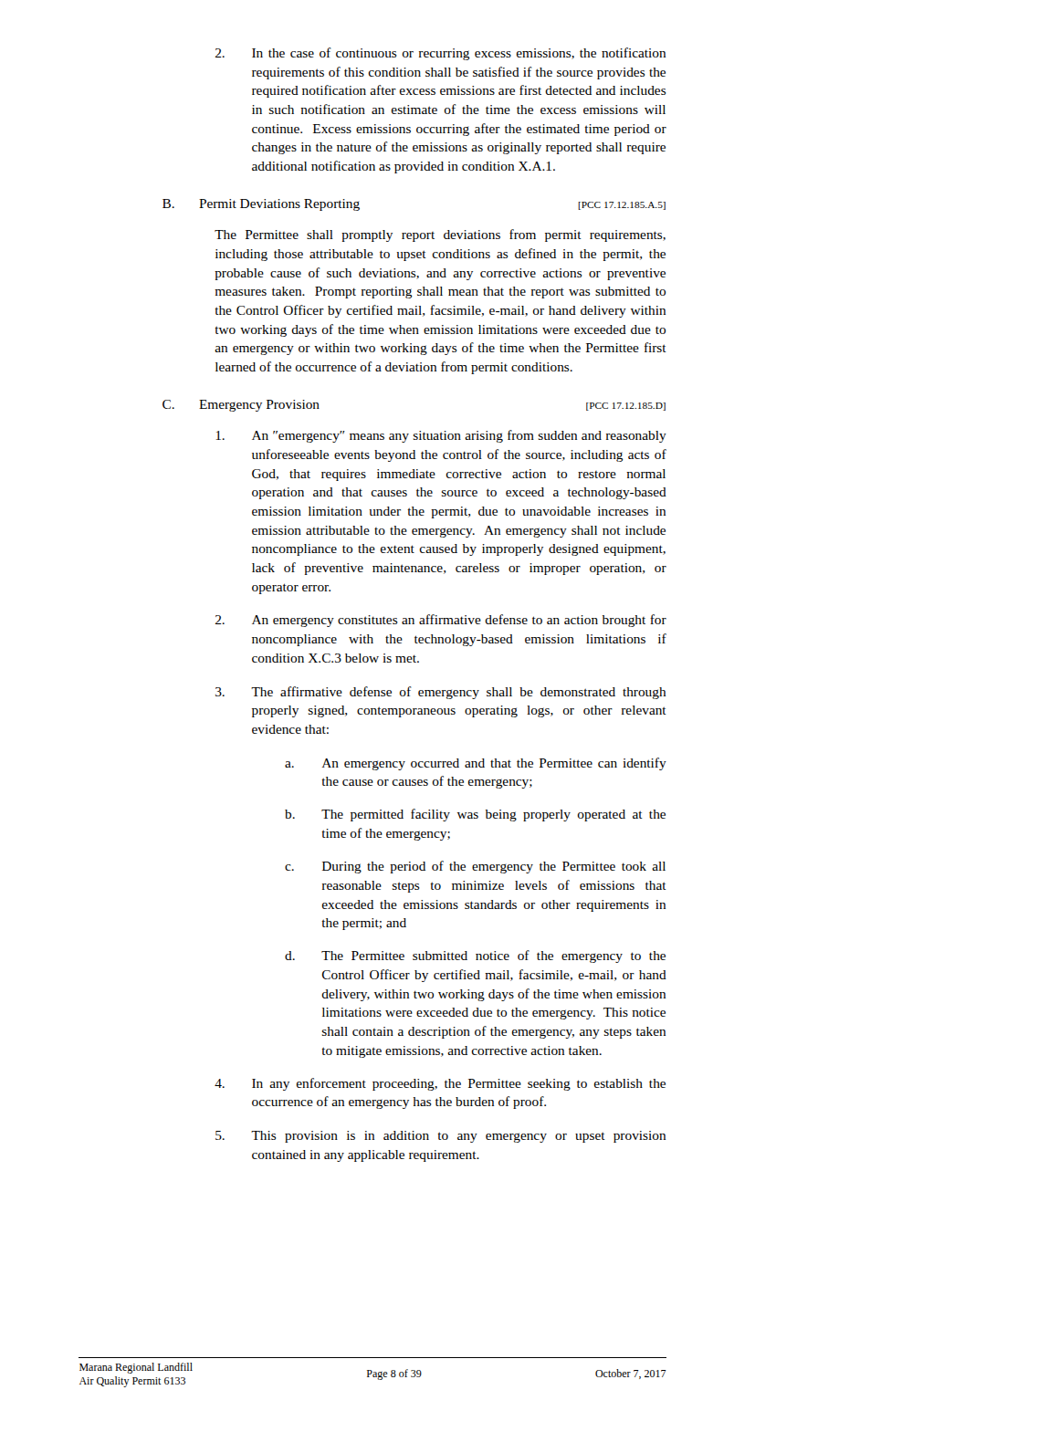2.
In the case of continuous or recurring excess emissions, the notification requirements of this condition shall be satisfied if the source provides the required notification after excess emissions are first detected and includes in such notification an estimate of the time the excess emissions will continue. Excess emissions occurring after the estimated time period or changes in the nature of the emissions as originally reported shall require additional notification as provided in condition X.A.1.
B.
Permit Deviations Reporting
[PCC 17.12.185.A.5]
The Permittee shall promptly report deviations from permit requirements, including those attributable to upset conditions as defined in the permit, the probable cause of such deviations, and any corrective actions or preventive measures taken. Prompt reporting shall mean that the report was submitted to the Control Officer by certified mail, facsimile, e-mail, or hand delivery within two working days of the time when emission limitations were exceeded due to an emergency or within two working days of the time when the Permittee first learned of the occurrence of a deviation from permit conditions.
C.
Emergency Provision
[PCC 17.12.185.D]
1.
An ″emergency″ means any situation arising from sudden and reasonably unforeseeable events beyond the control of the source, including acts of God, that requires immediate corrective action to restore normal operation and that causes the source to exceed a technology-based emission limitation under the permit, due to unavoidable increases in emission attributable to the emergency. An emergency shall not include noncompliance to the extent caused by improperly designed equipment, lack of preventive maintenance, careless or improper operation, or operator error.
2.
An emergency constitutes an affirmative defense to an action brought for noncompliance with the technology-based emission limitations if condition X.C.3 below is met.
3.
The affirmative defense of emergency shall be demonstrated through properly signed, contemporaneous operating logs, or other relevant evidence that:
a.
An emergency occurred and that the Permittee can identify the cause or causes of the emergency;
b.
The permitted facility was being properly operated at the time of the emergency;
c.
During the period of the emergency the Permittee took all reasonable steps to minimize levels of emissions that exceeded the emissions standards or other requirements in the permit; and
d.
The Permittee submitted notice of the emergency to the Control Officer by certified mail, facsimile, e-mail, or hand delivery, within two working days of the time when emission limitations were exceeded due to the emergency. This notice shall contain a description of the emergency, any steps taken to mitigate emissions, and corrective action taken.
4.
In any enforcement proceeding, the Permittee seeking to establish the occurrence of an emergency has the burden of proof.
5.
This provision is in addition to any emergency or upset provision contained in any applicable requirement.
Marana Regional Landfill
Air Quality Permit 6133
Page 8 of 39
October 7, 2017